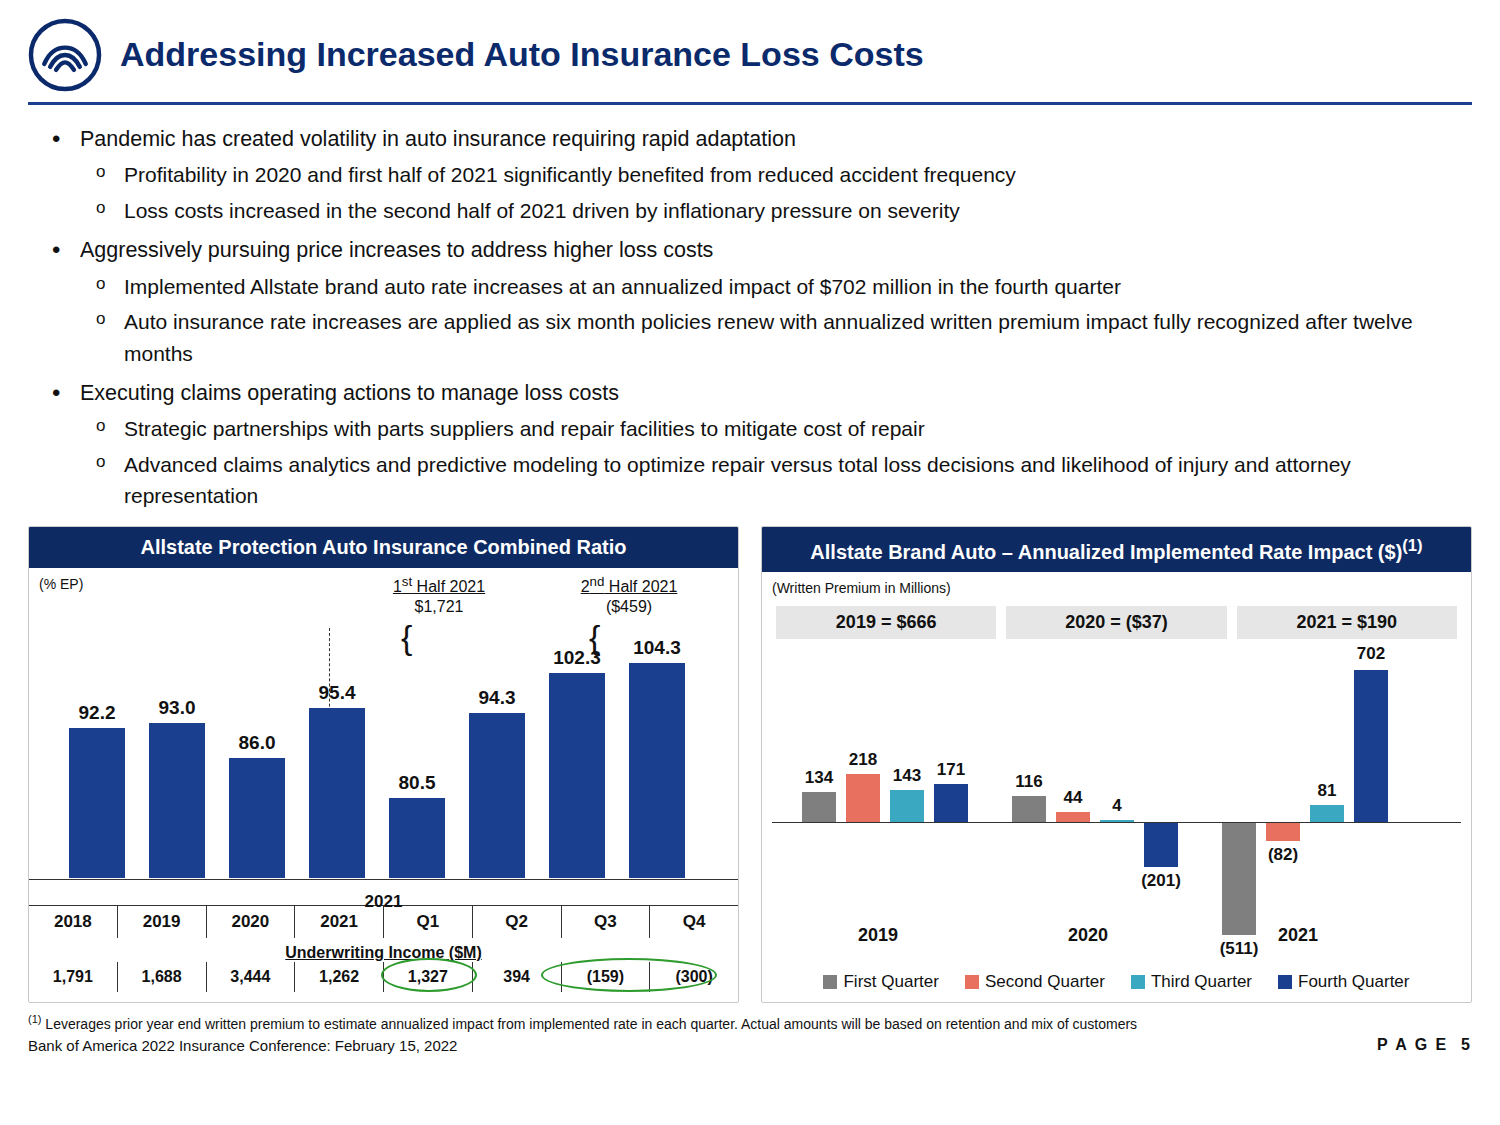Addressing Increased Auto Insurance Loss Costs
Pandemic has created volatility in auto insurance requiring rapid adaptation
Profitability in 2020 and first half of 2021 significantly benefited from reduced accident frequency
Loss costs increased in the second half of 2021 driven by inflationary pressure on severity
Aggressively pursuing price increases to address higher loss costs
Implemented Allstate brand auto rate increases at an annualized impact of $702 million in the fourth quarter
Auto insurance rate increases are applied as six month policies renew with annualized written premium impact fully recognized after twelve months
Executing claims operating actions to manage loss costs
Strategic partnerships with parts suppliers and repair facilities to mitigate cost of repair
Advanced claims analytics and predictive modeling to optimize repair versus total loss decisions and likelihood of injury and attorney representation
Allstate Protection Auto Insurance Combined Ratio
(% EP)
1st Half 2021
$1,721
2nd Half 2021
($459)
{
{
92.2
93.0
86.0
95.4
80.5
94.3
102.3
104.3
2018
2019
2020
2021
Q1
Q2
Q3
Q4
Underwriting Income ($M)
1,791
1,688
3,444
1,262
1,327
394
(159)
(300)
2021
Allstate Brand Auto – Annualized Implemented Rate Impact ($)(1)
(Written Premium in Millions)
2019 = $666
2020 = ($37)
2021 = $190
134
218
143
171
116
44
4
(201)
(511)
(82)
81
702
2019
2020
2021
First Quarter Second Quarter Third Quarter Fourth Quarter
(1) Leverages prior year end written premium to estimate annualized impact from implemented rate in each quarter. Actual amounts will be based on retention and mix of customers
Bank of America 2022 Insurance Conference: February 15, 2022
P A G E 5